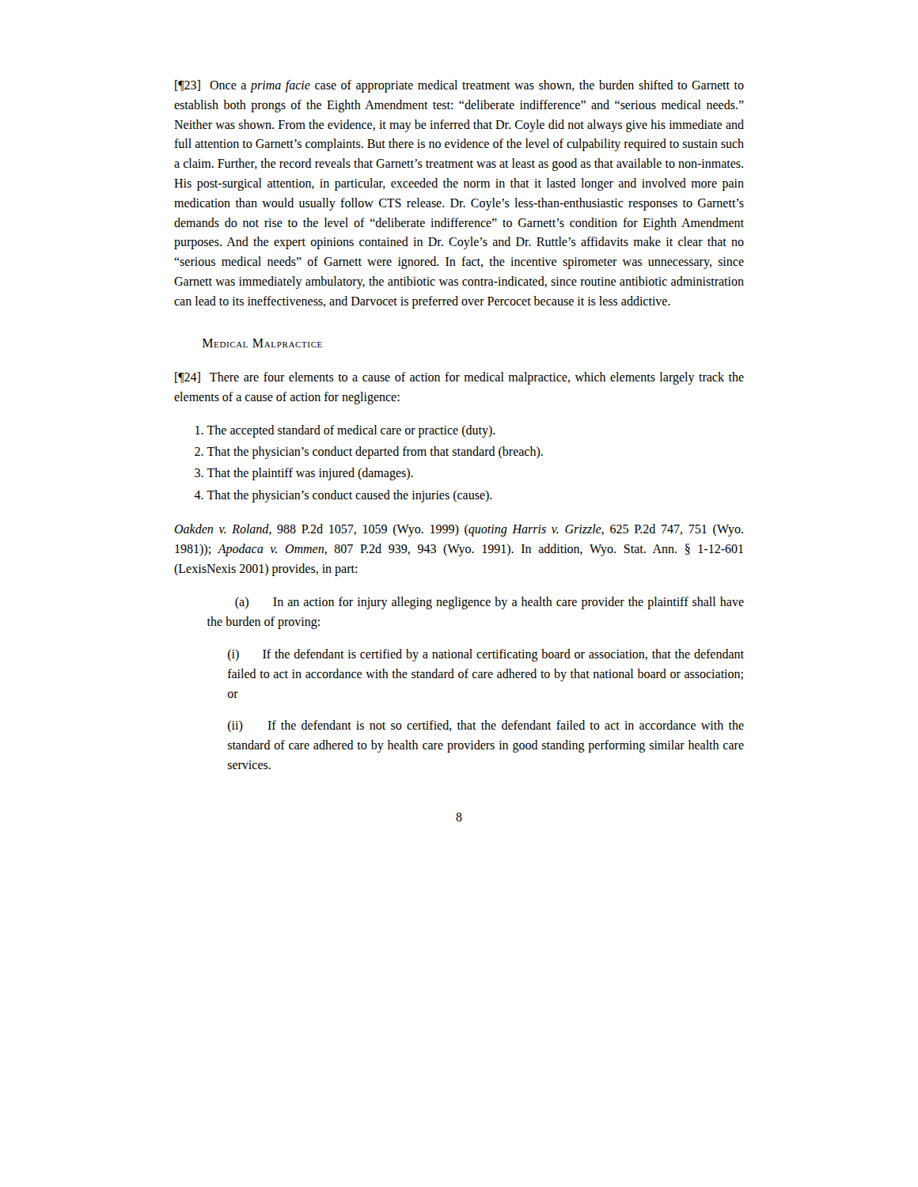[¶23] Once a prima facie case of appropriate medical treatment was shown, the burden shifted to Garnett to establish both prongs of the Eighth Amendment test: “deliberate indifference” and “serious medical needs.” Neither was shown. From the evidence, it may be inferred that Dr. Coyle did not always give his immediate and full attention to Garnett’s complaints. But there is no evidence of the level of culpability required to sustain such a claim. Further, the record reveals that Garnett’s treatment was at least as good as that available to non-inmates. His post-surgical attention, in particular, exceeded the norm in that it lasted longer and involved more pain medication than would usually follow CTS release. Dr. Coyle’s less-than-enthusiastic responses to Garnett’s demands do not rise to the level of “deliberate indifference” to Garnett’s condition for Eighth Amendment purposes. And the expert opinions contained in Dr. Coyle’s and Dr. Ruttle’s affidavits make it clear that no “serious medical needs” of Garnett were ignored. In fact, the incentive spirometer was unnecessary, since Garnett was immediately ambulatory, the antibiotic was contra-indicated, since routine antibiotic administration can lead to its ineffectiveness, and Darvocet is preferred over Percocet because it is less addictive.
Medical Malpractice
[¶24] There are four elements to a cause of action for medical malpractice, which elements largely track the elements of a cause of action for negligence:
The accepted standard of medical care or practice (duty).
That the physician’s conduct departed from that standard (breach).
That the plaintiff was injured (damages).
That the physician’s conduct caused the injuries (cause).
Oakden v. Roland, 988 P.2d 1057, 1059 (Wyo. 1999) (quoting Harris v. Grizzle, 625 P.2d 747, 751 (Wyo. 1981)); Apodaca v. Ommen, 807 P.2d 939, 943 (Wyo. 1991). In addition, Wyo. Stat. Ann. § 1-12-601 (LexisNexis 2001) provides, in part:
(a) In an action for injury alleging negligence by a health care provider the plaintiff shall have the burden of proving:
(i) If the defendant is certified by a national certificating board or association, that the defendant failed to act in accordance with the standard of care adhered to by that national board or association; or
(ii) If the defendant is not so certified, that the defendant failed to act in accordance with the standard of care adhered to by health care providers in good standing performing similar health care services.
8